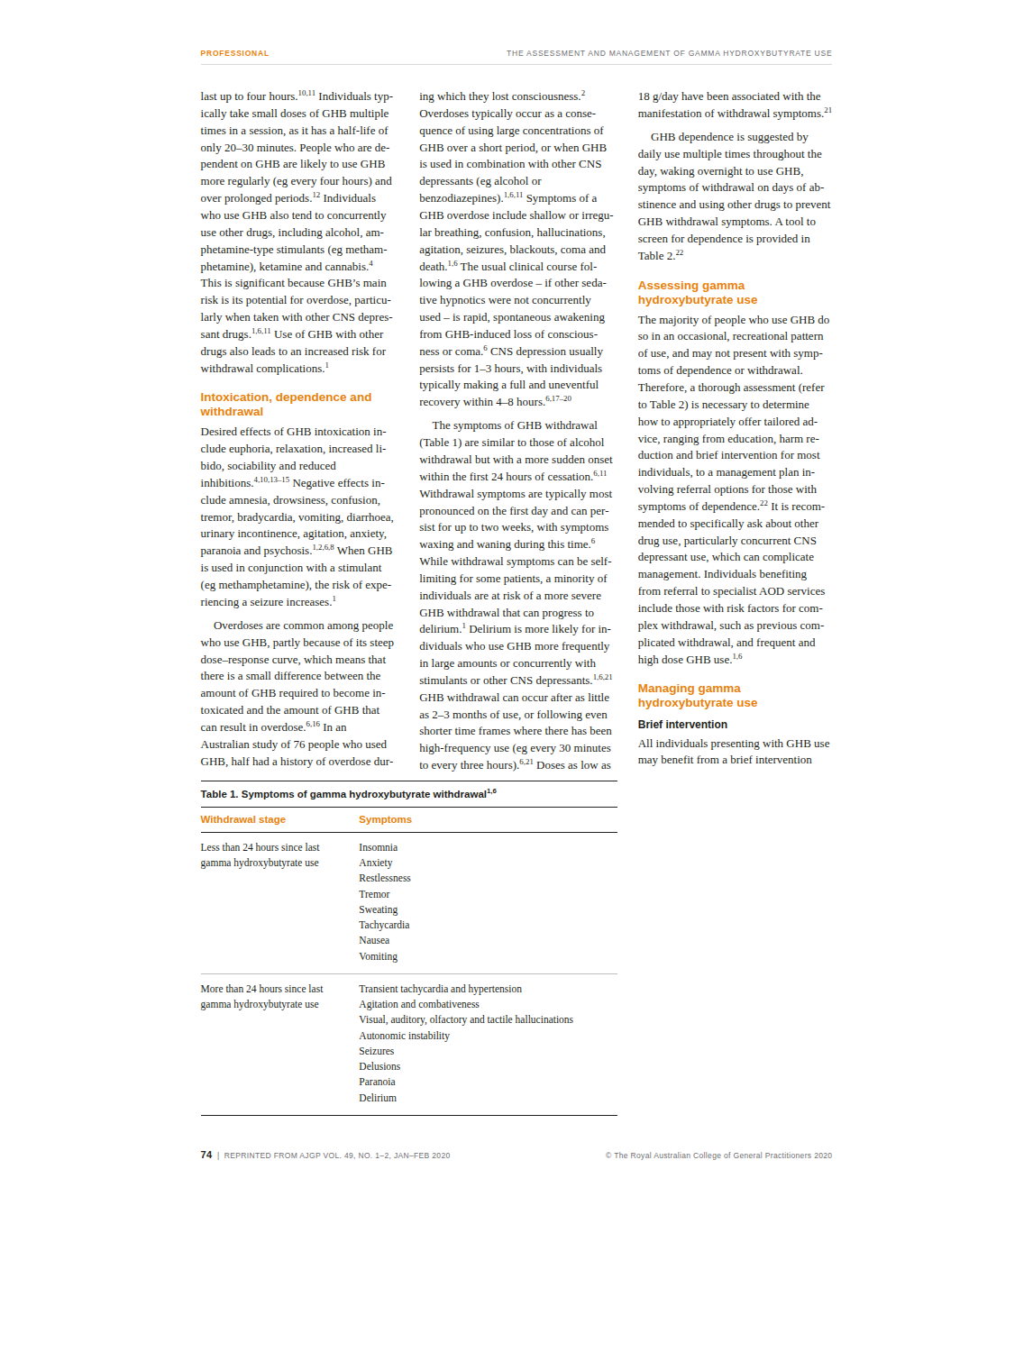Professional The assessment and management of gamma hydroxybutyrate use
last up to four hours.10,11 Individuals typically take small doses of GHB multiple times in a session, as it has a half-life of only 20–30 minutes. People who are dependent on GHB are likely to use GHB more regularly (eg every four hours) and over prolonged periods.12 Individuals who use GHB also tend to concurrently use other drugs, including alcohol, amphetamine-type stimulants (eg methamphetamine), ketamine and cannabis.4 This is significant because GHB’s main risk is its potential for overdose, particularly when taken with other CNS depressant drugs.1,6,11 Use of GHB with other drugs also leads to an increased risk for withdrawal complications.1
Intoxication, dependence and withdrawal
Desired effects of GHB intoxication include euphoria, relaxation, increased libido, sociability and reduced inhibitions.4,10,13–15 Negative effects include amnesia, drowsiness, confusion, tremor, bradycardia, vomiting, diarrhoea, urinary incontinence, agitation, anxiety, paranoia and psychosis.1,2,6,8 When GHB is used in conjunction with a stimulant (eg methamphetamine), the risk of experiencing a seizure increases.1
Overdoses are common among people who use GHB, partly because of its steep dose–response curve, which means that there is a small difference between the amount of GHB required to become intoxicated and the amount of GHB that can result in overdose.6,16 In an Australian study of 76 people who used GHB, half had a history of overdose during which they lost consciousness.2 Overdoses typically occur as a consequence of using large concentrations of GHB over a short period, or when GHB is used in combination with other CNS depressants (eg alcohol or benzodiazepines).1,6,11 Symptoms of a GHB overdose include shallow or irregular breathing, confusion, hallucinations, agitation, seizures, blackouts, coma and death.1,6 The usual clinical course following a GHB overdose – if other sedative hypnotics were not concurrently used – is rapid, spontaneous awakening from GHB-induced loss of consciousness or coma.6 CNS depression usually persists for 1–3 hours, with individuals typically making a full and uneventful recovery within 4–8 hours.6,17–20
The symptoms of GHB withdrawal (Table 1) are similar to those of alcohol withdrawal but with a more sudden onset within the first 24 hours of cessation.6,11 Withdrawal symptoms are typically most pronounced on the first day and can persist for up to two weeks, with symptoms waxing and waning during this time.6 While withdrawal symptoms can be self-limiting for some patients, a minority of individuals are at risk of a more severe GHB withdrawal that can progress to delirium.1 Delirium is more likely for individuals who use GHB more frequently in large amounts or concurrently with stimulants or other CNS depressants.1,6,21 GHB withdrawal can occur after as little as 2–3 months of use, or following even shorter time frames where there has been high-frequency use (eg every 30 minutes to every three hours).6,21 Doses as low as 18 g/day have been associated with the manifestation of withdrawal symptoms.21
GHB dependence is suggested by daily use multiple times throughout the day, waking overnight to use GHB, symptoms of withdrawal on days of abstinence and using other drugs to prevent GHB withdrawal symptoms. A tool to screen for dependence is provided in Table 2.22
Assessing gamma hydroxybutyrate use
The majority of people who use GHB do so in an occasional, recreational pattern of use, and may not present with symptoms of dependence or withdrawal. Therefore, a thorough assessment (refer to Table 2) is necessary to determine how to appropriately offer tailored advice, ranging from education, harm reduction and brief intervention for most individuals, to a management plan involving referral options for those with symptoms of dependence.22 It is recommended to specifically ask about other drug use, particularly concurrent CNS depressant use, which can complicate management. Individuals benefiting from referral to specialist AOD services include those with risk factors for complex withdrawal, such as previous complicated withdrawal, and frequent and high dose GHB use.1,6
Managing gamma hydroxybutyrate use
Brief intervention
All individuals presenting with GHB use may benefit from a brief intervention
Table 1. Symptoms of gamma hydroxybutyrate withdrawal 1,6
| Withdrawal stage | Symptoms |
| --- | --- |
| Less than 24 hours since last gamma hydroxybutyrate use | Insomnia Anxiety Restlessness Tremor Sweating Tachycardia Nausea Vomiting |
| More than 24 hours since last gamma hydroxybutyrate use | Transient tachycardia and hypertension Agitation and combativeness Visual, auditory, olfactory and tactile hallucinations Autonomic instability Seizures Delusions Paranoia Delirium |
74 | Reprinted from AJGP Vol. 49, No. 1–2, Jan–Feb 2020 © The Royal Australian College of General Practitioners 2020